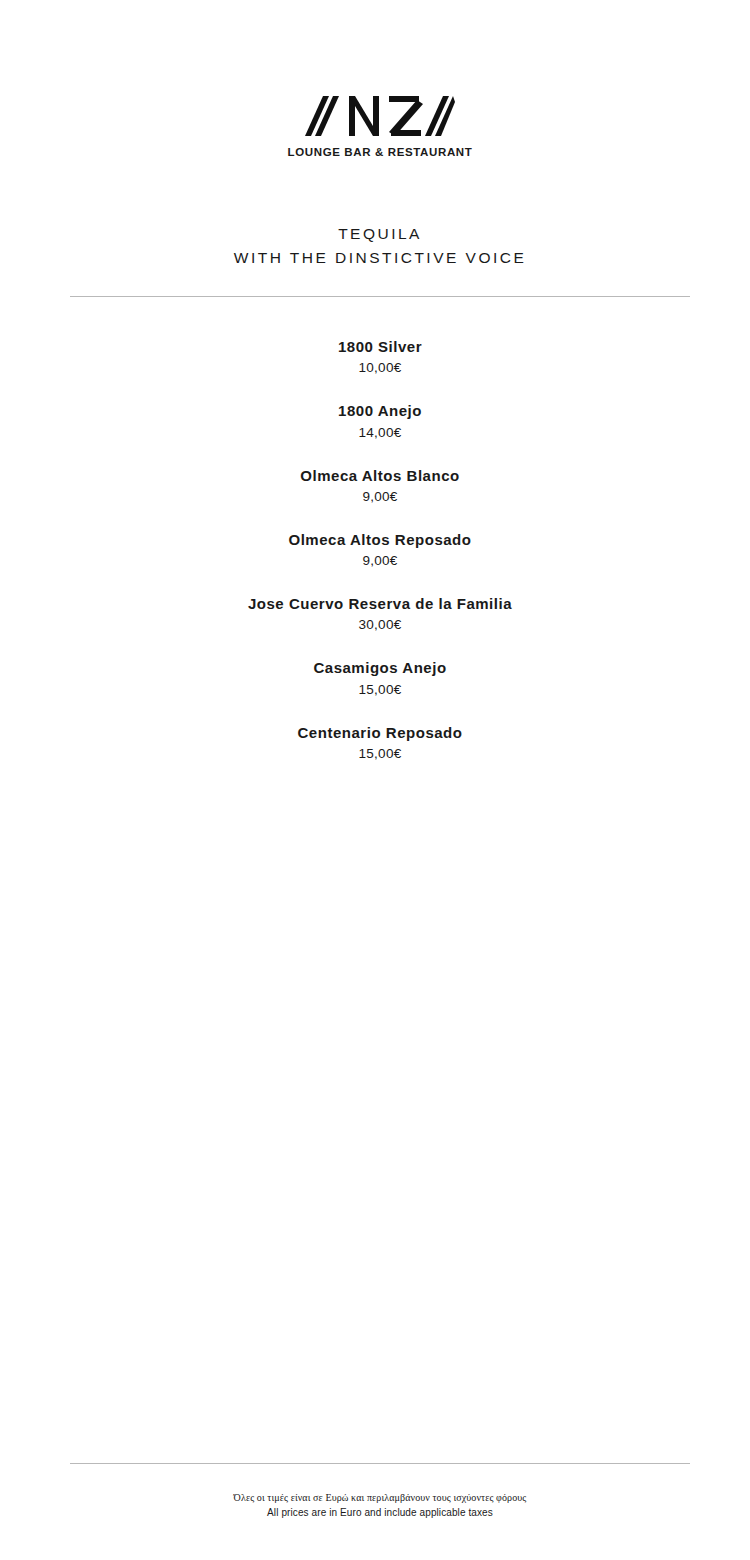LOUNGE BAR & RESTAURANT
Tequila with the dinstictive voice
1800 Silver 10,00€
1800 Anejo 14,00€
Olmeca Altos Blanco 9,00€
Olmeca Altos Reposado 9,00€
Jose Cuervo Reserva de la Familia 30,00€
Casamigos Anejo 15,00€
Centenario Reposado 15,00€
Όλες οι τιμές είναι σε Ευρώ και περιλαμβάνουν τους ισχύοντες φόρους
All prices are in Euro and include applicable taxes